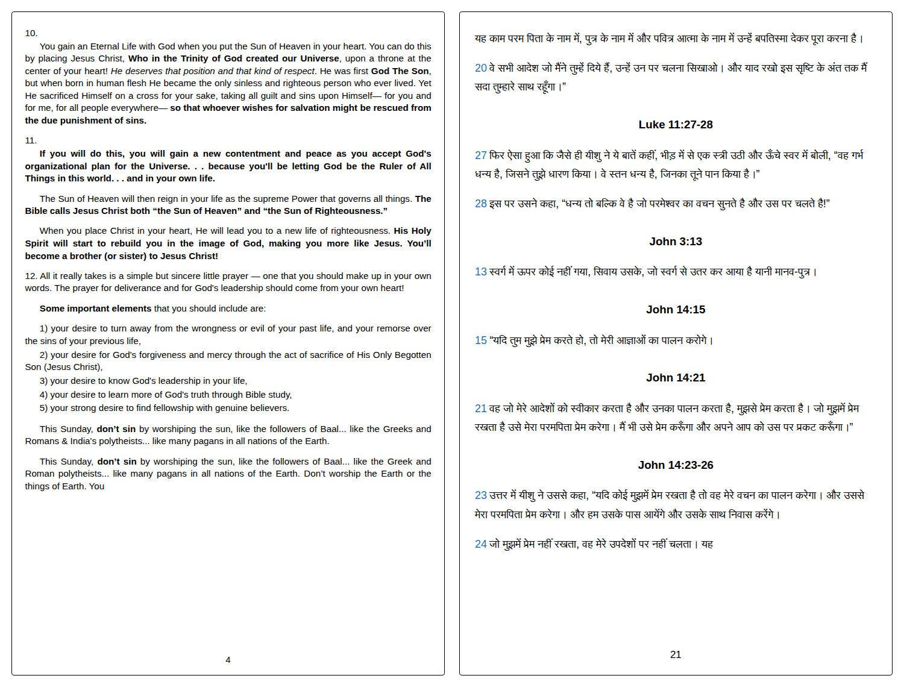10.
You gain an Eternal Life with God when you put the Sun of Heaven in your heart. You can do this by placing Jesus Christ, Who in the Trinity of God created our Universe, upon a throne at the center of your heart! He deserves that position and that kind of respect. He was first God The Son, but when born in human flesh He became the only sinless and righteous person who ever lived. Yet He sacrificed Himself on a cross for your sake, taking all guilt and sins upon Himself— for you and for me, for all people everywhere— so that whoever wishes for salvation might be rescued from the due punishment of sins.
11.
If you will do this, you will gain a new contentment and peace as you accept God's organizational plan for the Universe. . . because you'll be letting God be the Ruler of All Things in this world. . . and in your own life.
The Sun of Heaven will then reign in your life as the supreme Power that governs all things. The Bible calls Jesus Christ both “the Sun of Heaven” and “the Sun of Righteousness.”
When you place Christ in your heart, He will lead you to a new life of righteousness. His Holy Spirit will start to rebuild you in the image of God, making you more like Jesus. You’ll become a brother (or sister) to Jesus Christ!
12. All it really takes is a simple but sincere little prayer — one that you should make up in your own words. The prayer for deliverance and for God's leadership should come from your own heart!
Some important elements that you should include are:
1) your desire to turn away from the wrongness or evil of your past life, and your remorse over the sins of your previous life,
2) your desire for God's forgiveness and mercy through the act of sacrifice of His Only Begotten Son (Jesus Christ),
3) your desire to know God's leadership in your life,
4) your desire to learn more of God's truth through Bible study,
5) your strong desire to find fellowship with genuine believers.
This Sunday, don’t sin by worshiping the sun, like the followers of Baal... like the Greeks and Romans & India's polytheists... like many pagans in all nations of the Earth.
This Sunday, don’t sin by worshiping the sun, like the followers of Baal... like the Greek and Roman polytheists... like many pagans in all nations of the Earth. Don’t worship the Earth or the things of Earth. You
4
यह काम परम पिता के नाम में, पुत्र के नाम में और पवित्र आत्मा के नाम में उन्हें बपतिस्मा देकर पूरा करना है।
20वे सभी आदेश जो मैंने तुम्हें दिये हैं, उन्हें उन पर चलना सिखाओ। और याद रखो इस सृष्टि के अंत तक मैं सदा तुम्हारे साथ रहूँगा।”
Luke 11:27-28
27फिर ऐसा हुआ कि जैसे ही यीशु ने ये बातें कहीं, भीड़ में से एक स्त्री उठी और ऊँचे स्वर में बोली, “वह गर्भ धन्य है, जिसने तुझे धारण किया। वे स्तन धन्य है, जिनका तूने पान किया है।”
28इस पर उसने कहा, “धन्य तो बल्कि वे है जो परमेश्वर का वचन सुनते है और उस पर चलते है!”
John 3:13
13स्वर्ग में ऊपर कोई नहीं गया, सिवाय उसके, जो स्वर्ग से उतर कर आया है यानी मानव-पुत्र।
John 14:15
15“यदि तुम मुझे प्रेम करते हो, तो मेरी आज्ञाओं का पालन करोगे।
John 14:21
21वह जो मेरे आदेशों को स्वीकार करता है और उनका पालन करता है, मुझसे प्रेम करता है। जो मुझमें प्रेम रखता है उसे मेरा परमपिता प्रेम करेगा। मैं भी उसे प्रेम करूँगा और अपने आप को उस पर प्रकट करूँगा।”
John 14:23-26
23उत्तर में यीशु ने उससे कहा, “यदि कोई मुझमें प्रेम रखता है तो वह मेरे वचन का पालन करेगा। और उससे मेरा परमपिता प्रेम करेगा। और हम उसके पास आयेंगे और उसके साथ निवास करेंगे।
24जो मुझमें प्रेम नहीं रखता, वह मेरे उपदेशों पर नहीं चलता। यह
21